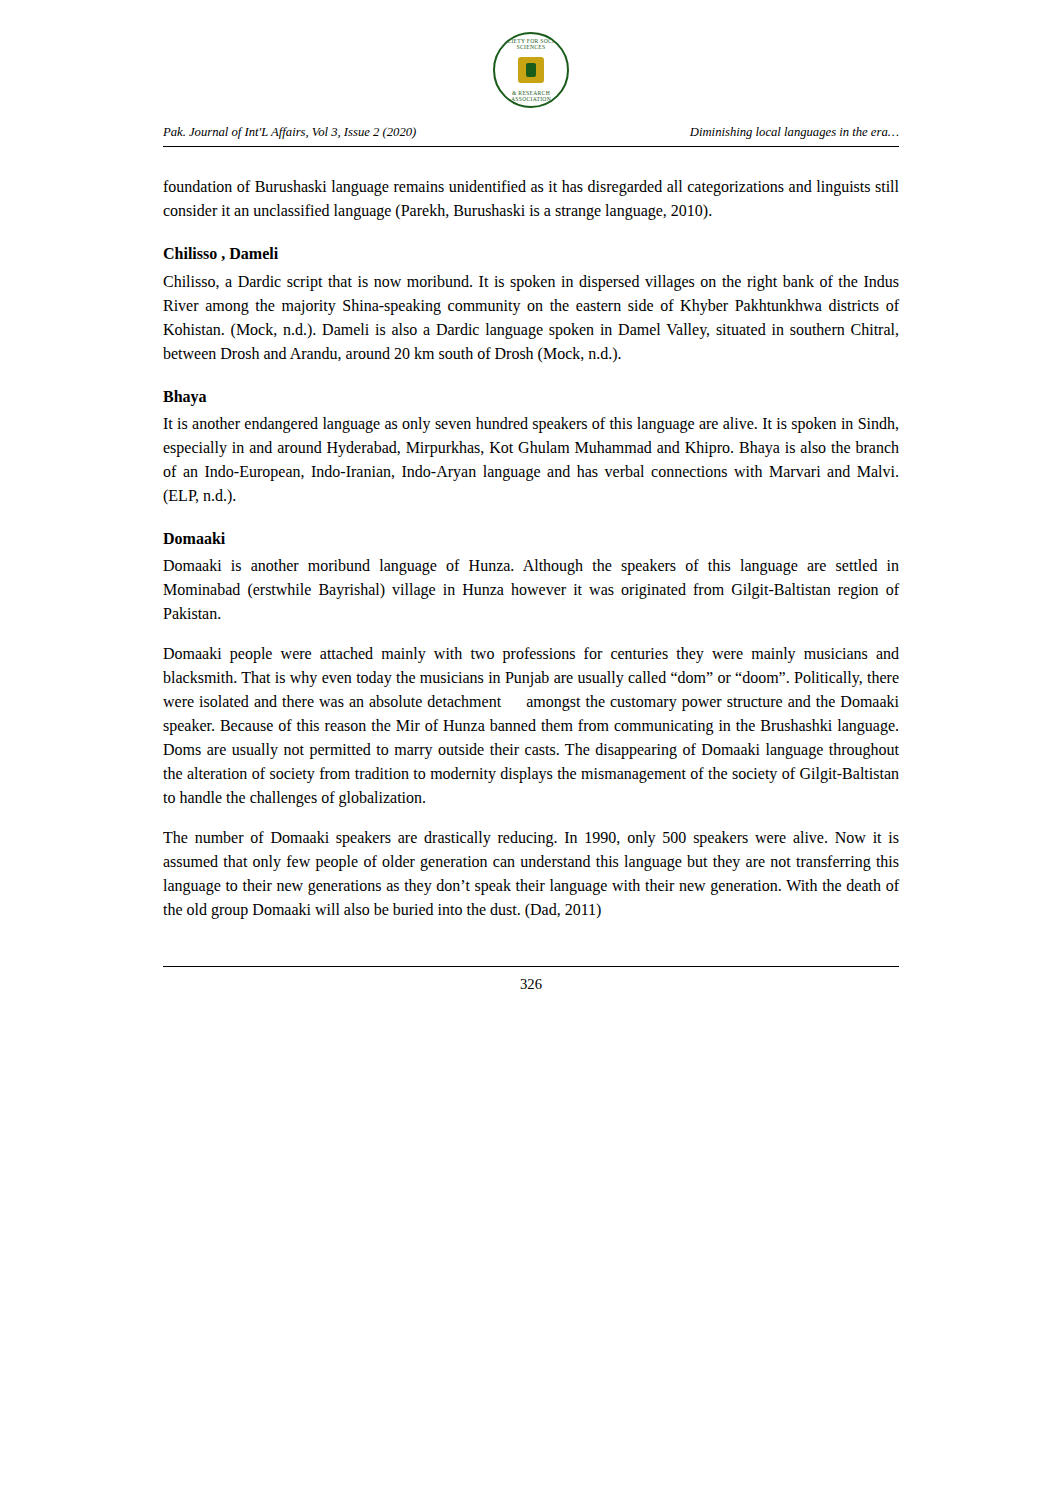SOCIETY FOR SOCIAL SCIENCES
& RESEARCH ASSOCIATION
Pak. Journal of Int'L Affairs, Vol 3, Issue 2 (2020) Diminishing local languages in the era…
foundation of Burushaski language remains unidentified as it has disregarded all categorizations and linguists still consider it an unclassified language (Parekh, Burushaski is a strange language, 2010).
Chilisso , Dameli
Chilisso, a Dardic script that is now moribund. It is spoken in dispersed villages on the right bank of the Indus River among the majority Shina-speaking community on the eastern side of Khyber Pakhtunkhwa districts of Kohistan. (Mock, n.d.). Dameli is also a Dardic language spoken in Damel Valley, situated in southern Chitral, between Drosh and Arandu, around 20 km south of Drosh (Mock, n.d.).
Bhaya
It is another endangered language as only seven hundred speakers of this language are alive. It is spoken in Sindh, especially in and around Hyderabad, Mirpurkhas, Kot Ghulam Muhammad and Khipro. Bhaya is also the branch of an Indo-European, Indo-Iranian, Indo-Aryan language and has verbal connections with Marvari and Malvi. (ELP, n.d.).
Domaaki
Domaaki is another moribund language of Hunza. Although the speakers of this language are settled in Mominabad (erstwhile Bayrishal) village in Hunza however it was originated from Gilgit-Baltistan region of Pakistan.
Domaaki people were attached mainly with two professions for centuries they were mainly musicians and blacksmith. That is why even today the musicians in Punjab are usually called “dom” or “doom”. Politically, there were isolated and there was an absolute detachment amongst the customary power structure and the Domaaki speaker. Because of this reason the Mir of Hunza banned them from communicating in the Brushashki language. Doms are usually not permitted to marry outside their casts. The disappearing of Domaaki language throughout the alteration of society from tradition to modernity displays the mismanagement of the society of Gilgit-Baltistan to handle the challenges of globalization.
The number of Domaaki speakers are drastically reducing. In 1990, only 500 speakers were alive. Now it is assumed that only few people of older generation can understand this language but they are not transferring this language to their new generations as they don’t speak their language with their new generation. With the death of the old group Domaaki will also be buried into the dust. (Dad, 2011)
326